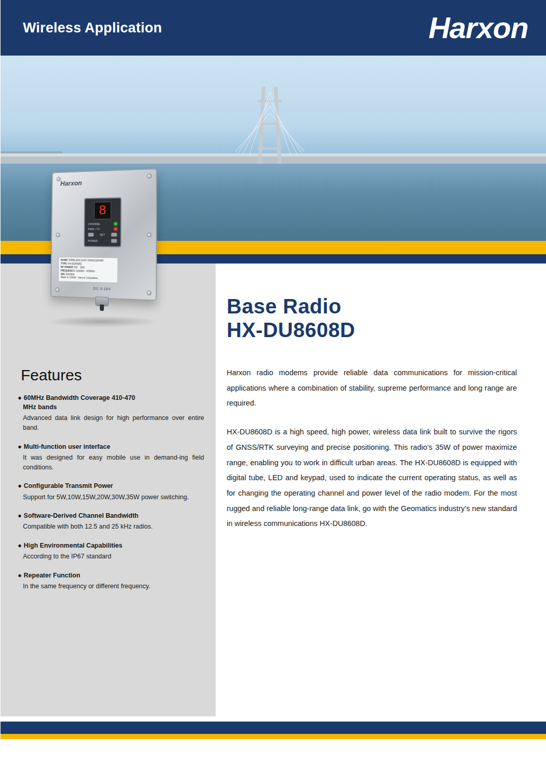Wireless Application
Harxon
Harxon
8
CHANNEL
PWR / TX
SET
POWER
NAME: WIRELESS DATA TRANSCEIVER
TYPE: HX-DU8608D
RF POWER: 5W 35W
FREQUENCY: 410MHz - 470MHz
S/N: 0000000
Made in CHINA Harxon Corporation
DC 9-16V
Features
●60MHz Bandwidth Coverage 410-470 MHz bands Advanced data link design for high performance over entire band.
●Multi-function user interface It was designed for easy mobile use in demand-ing field conditions.
●Configurable Transmit Power Support for 5W,10W,15W,20W,30W,35W power switching.
●Software-Derived Channel Bandwidth Compatible with both 12.5 and 25 kHz radios.
●High Environmental Capabilities According to the IP67 standard
●Repeater Function In the same frequency or different frequency.
Base Radio
HX-DU8608D
Harxon radio modems provide reliable data communications for mission-critical applications where a combination of stability, supreme performance and long range are required.
HX-DU8608D is a high speed, high power, wireless data link built to survive the rigors of GNSS/RTK surveying and precise positioning. This radio’s 35W of power maximize range, enabling you to work in difficult urban areas. The HX-DU8608D is equipped with digital tube, LED and keypad, used to indicate the current operating status, as well as for changing the operating channel and power level of the radio modem. For the most rugged and reliable long-range data link, go with the Geomatics industry’s new standard in wireless communications HX-DU8608D.